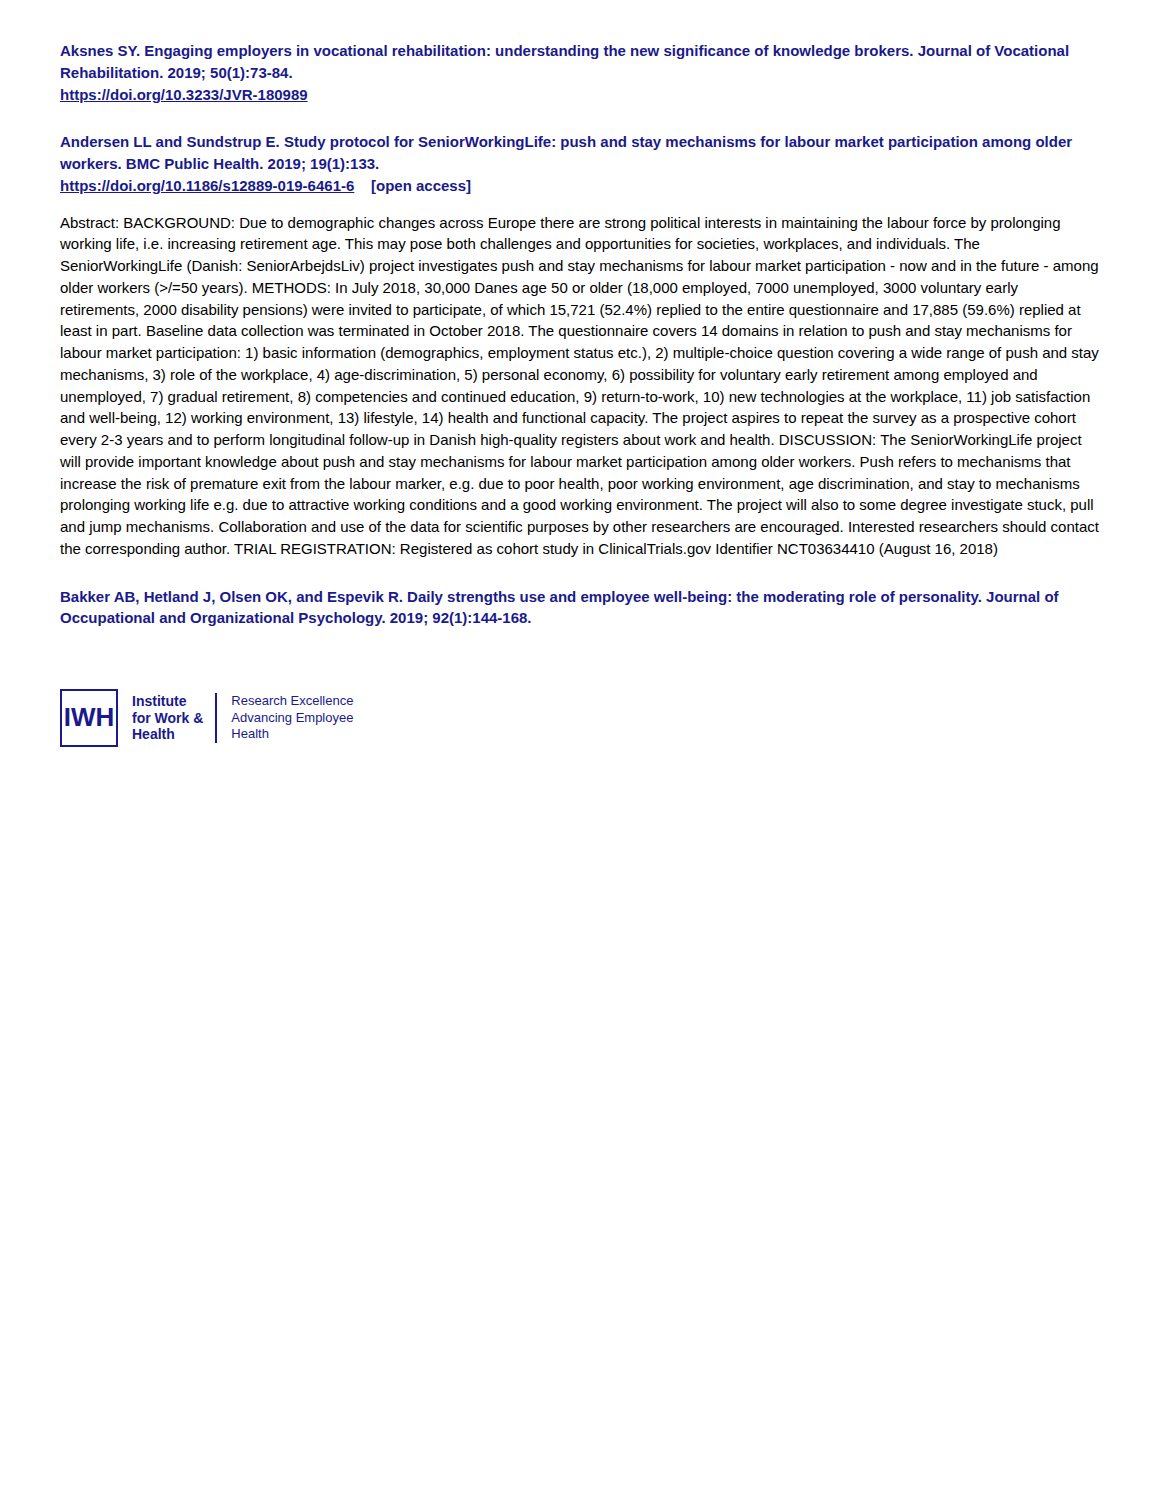Aksnes SY. Engaging employers in vocational rehabilitation: understanding the new significance of knowledge brokers. Journal of Vocational Rehabilitation. 2019; 50(1):73-84.
https://doi.org/10.3233/JVR-180989
Andersen LL and Sundstrup E. Study protocol for SeniorWorkingLife: push and stay mechanisms for labour market participation among older workers. BMC Public Health. 2019; 19(1):133.
https://doi.org/10.1186/s12889-019-6461-6 [open access]
Abstract: BACKGROUND: Due to demographic changes across Europe there are strong political interests in maintaining the labour force by prolonging working life, i.e. increasing retirement age. This may pose both challenges and opportunities for societies, workplaces, and individuals. The SeniorWorkingLife (Danish: SeniorArbejdsLiv) project investigates push and stay mechanisms for labour market participation - now and in the future - among older workers (>/=50 years). METHODS: In July 2018, 30,000 Danes age 50 or older (18,000 employed, 7000 unemployed, 3000 voluntary early retirements, 2000 disability pensions) were invited to participate, of which 15,721 (52.4%) replied to the entire questionnaire and 17,885 (59.6%) replied at least in part. Baseline data collection was terminated in October 2018. The questionnaire covers 14 domains in relation to push and stay mechanisms for labour market participation: 1) basic information (demographics, employment status etc.), 2) multiple-choice question covering a wide range of push and stay mechanisms, 3) role of the workplace, 4) age-discrimination, 5) personal economy, 6) possibility for voluntary early retirement among employed and unemployed, 7) gradual retirement, 8) competencies and continued education, 9) return-to-work, 10) new technologies at the workplace, 11) job satisfaction and well-being, 12) working environment, 13) lifestyle, 14) health and functional capacity. The project aspires to repeat the survey as a prospective cohort every 2-3 years and to perform longitudinal follow-up in Danish high-quality registers about work and health. DISCUSSION: The SeniorWorkingLife project will provide important knowledge about push and stay mechanisms for labour market participation among older workers. Push refers to mechanisms that increase the risk of premature exit from the labour marker, e.g. due to poor health, poor working environment, age discrimination, and stay to mechanisms prolonging working life e.g. due to attractive working conditions and a good working environment. The project will also to some degree investigate stuck, pull and jump mechanisms. Collaboration and use of the data for scientific purposes by other researchers are encouraged. Interested researchers should contact the corresponding author. TRIAL REGISTRATION: Registered as cohort study in ClinicalTrials.gov Identifier NCT03634410 (August 16, 2018)
Bakker AB, Hetland J, Olsen OK, and Espevik R. Daily strengths use and employee well-being: the moderating role of personality. Journal of Occupational and Organizational Psychology. 2019; 92(1):144-168.
IWH
Institute
for Work &
Health
Research Excellence
Advancing Employee
Health